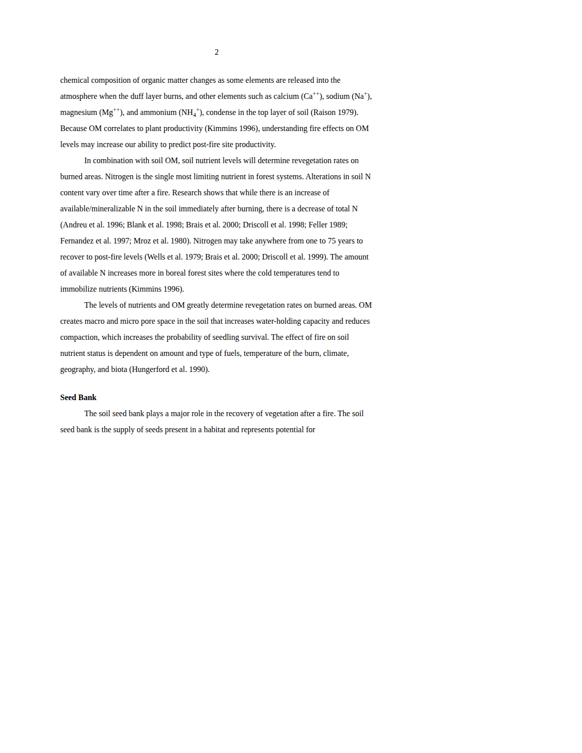2
chemical composition of organic matter changes as some elements are released into the atmosphere when the duff layer burns, and other elements such as calcium (Ca++), sodium (Na+), magnesium (Mg++), and ammonium (NH4+), condense in the top layer of soil (Raison 1979). Because OM correlates to plant productivity (Kimmins 1996), understanding fire effects on OM levels may increase our ability to predict post-fire site productivity.
In combination with soil OM, soil nutrient levels will determine revegetation rates on burned areas. Nitrogen is the single most limiting nutrient in forest systems. Alterations in soil N content vary over time after a fire. Research shows that while there is an increase of available/mineralizable N in the soil immediately after burning, there is a decrease of total N (Andreu et al. 1996; Blank et al. 1998; Brais et al. 2000; Driscoll et al. 1998; Feller 1989; Fernandez et al. 1997; Mroz et al. 1980). Nitrogen may take anywhere from one to 75 years to recover to post-fire levels (Wells et al. 1979; Brais et al. 2000; Driscoll et al. 1999). The amount of available N increases more in boreal forest sites where the cold temperatures tend to immobilize nutrients (Kimmins 1996).
The levels of nutrients and OM greatly determine revegetation rates on burned areas. OM creates macro and micro pore space in the soil that increases water-holding capacity and reduces compaction, which increases the probability of seedling survival. The effect of fire on soil nutrient status is dependent on amount and type of fuels, temperature of the burn, climate, geography, and biota (Hungerford et al. 1990).
Seed Bank
The soil seed bank plays a major role in the recovery of vegetation after a fire. The soil seed bank is the supply of seeds present in a habitat and represents potential for